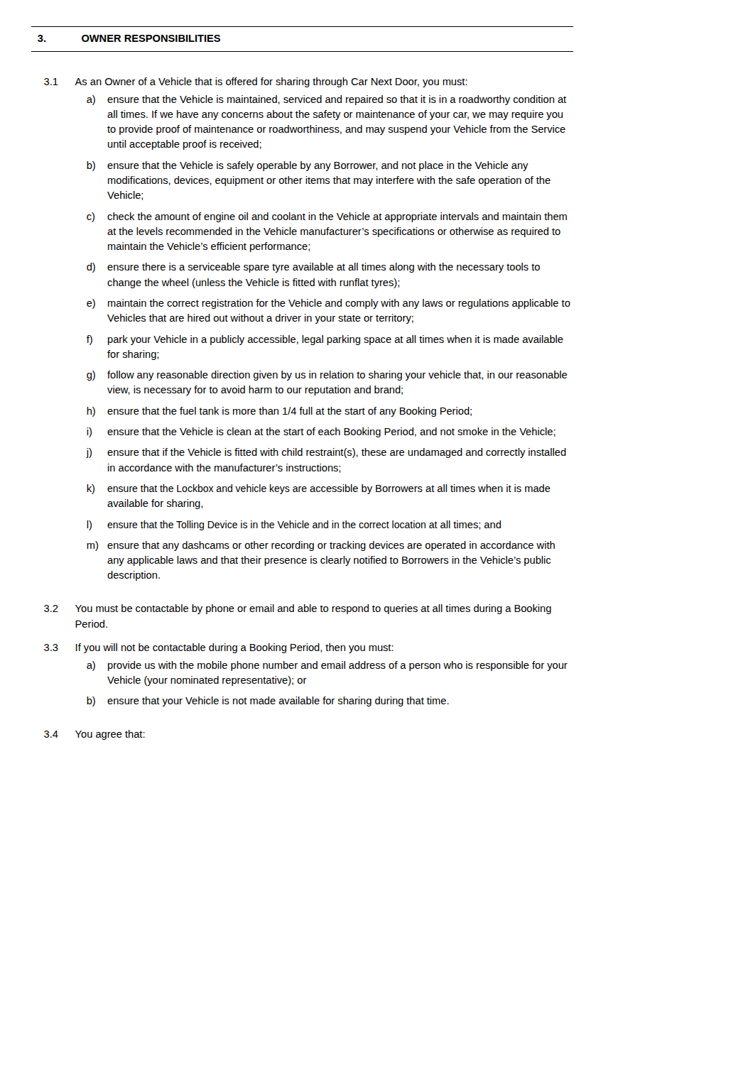3. OWNER RESPONSIBILITIES
3.1
As an Owner of a Vehicle that is offered for sharing through Car Next Door, you must:
a) ensure that the Vehicle is maintained, serviced and repaired so that it is in a roadworthy condition at all times. If we have any concerns about the safety or maintenance of your car, we may require you to provide proof of maintenance or roadworthiness, and may suspend your Vehicle from the Service until acceptable proof is received;
b) ensure that the Vehicle is safely operable by any Borrower, and not place in the Vehicle any modifications, devices, equipment or other items that may interfere with the safe operation of the Vehicle;
c) check the amount of engine oil and coolant in the Vehicle at appropriate intervals and maintain them at the levels recommended in the Vehicle manufacturer’s specifications or otherwise as required to maintain the Vehicle’s efficient performance;
d) ensure there is a serviceable spare tyre available at all times along with the necessary tools to change the wheel (unless the Vehicle is fitted with runflat tyres);
e) maintain the correct registration for the Vehicle and comply with any laws or regulations applicable to Vehicles that are hired out without a driver in your state or territory;
f) park your Vehicle in a publicly accessible, legal parking space at all times when it is made available for sharing;
g) follow any reasonable direction given by us in relation to sharing your vehicle that, in our reasonable view, is necessary for to avoid harm to our reputation and brand;
h) ensure that the fuel tank is more than 1/4 full at the start of any Booking Period;
i) ensure that the Vehicle is clean at the start of each Booking Period, and not smoke in the Vehicle;
j) ensure that if the Vehicle is fitted with child restraint(s), these are undamaged and correctly installed in accordance with the manufacturer’s instructions;
k) ensure that the Lockbox and vehicle keys are accessible by Borrowers at all times when it is made available for sharing,
l) ensure that the Tolling Device is in the Vehicle and in the correct location at all times; and
m) ensure that any dashcams or other recording or tracking devices are operated in accordance with any applicable laws and that their presence is clearly notified to Borrowers in the Vehicle’s public description.
3.2
You must be contactable by phone or email and able to respond to queries at all times during a Booking Period.
3.3
If you will not be contactable during a Booking Period, then you must:
a) provide us with the mobile phone number and email address of a person who is responsible for your Vehicle (your nominated representative); or
b) ensure that your Vehicle is not made available for sharing during that time.
3.4
You agree that: